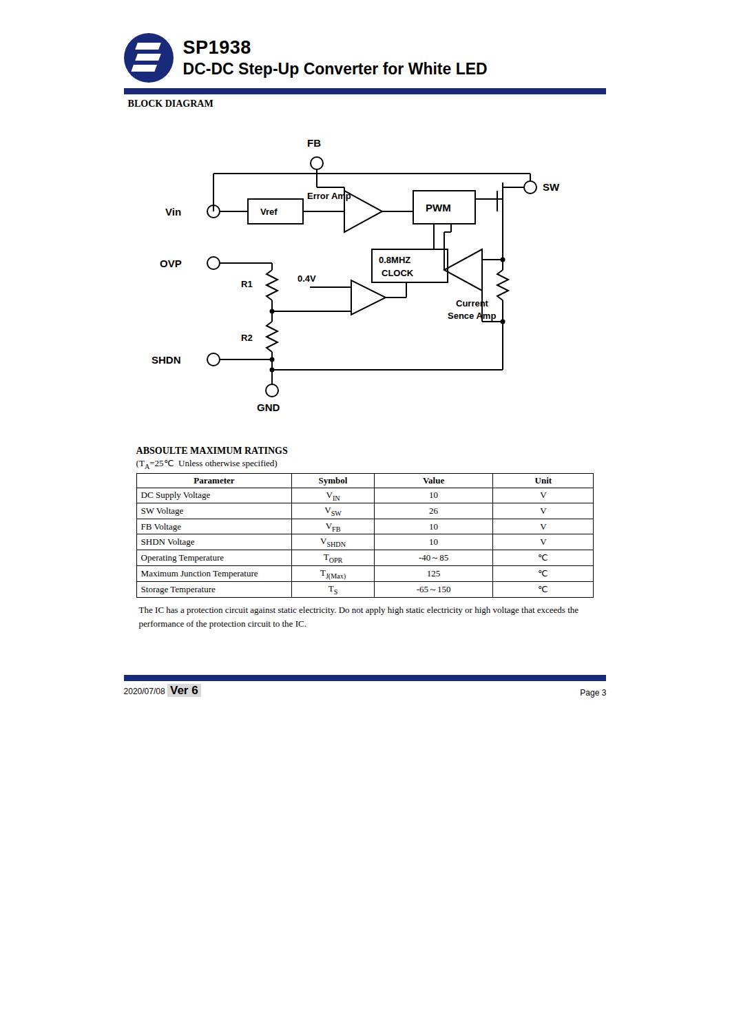SP1938
DC-DC Step-Up Converter for White LED
BLOCK DIAGRAM
FB SW Vin OVP SHDN GND Vref Error Amp PWM 0.8MHZ CLOCK Current Sence Amp 0.4V R1 R2
ABSOULTE MAXIMUM RATINGS
(TA=25℃ Unless otherwise specified)
| Parameter | Symbol | Value | Unit |
| --- | --- | --- | --- |
| DC Supply Voltage | V IN | 10 | V |
| SW Voltage | V SW | 26 | V |
| FB Voltage | V FB | 10 | V |
| SHDN Voltage | V SHDN | 10 | V |
| Operating Temperature | T OPR | -40～85 | ℃ |
| Maximum Junction Temperature | T J(Max) | 125 | ℃ |
| Storage Temperature | T S | -65～150 | ℃ |
The IC has a protection circuit against static electricity. Do not apply high static electricity or high voltage that exceeds the performance of the protection circuit to the IC.
2020/07/08 Ver 6
Page 3